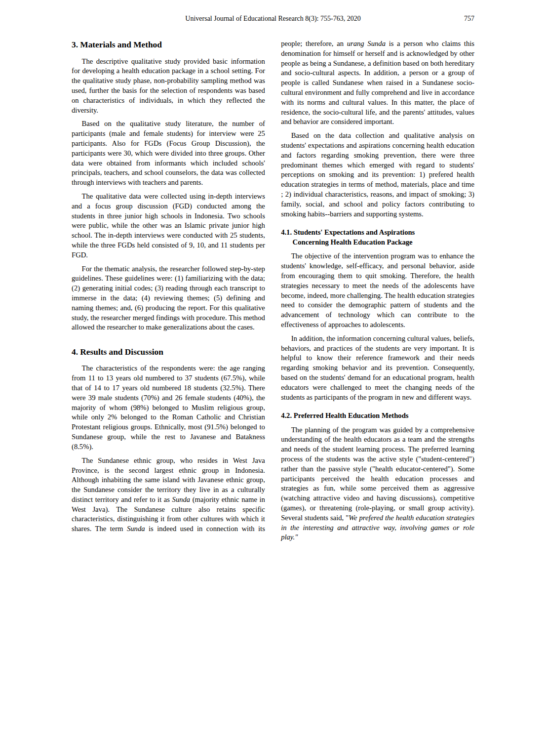Universal Journal of Educational Research 8(3): 755-763, 2020 757
3. Materials and Method
The descriptive qualitative study provided basic information for developing a health education package in a school setting. For the qualitative study phase, non-probability sampling method was used, further the basis for the selection of respondents was based on characteristics of individuals, in which they reflected the diversity.
Based on the qualitative study literature, the number of participants (male and female students) for interview were 25 participants. Also for FGDs (Focus Group Discussion), the participants were 30, which were divided into three groups. Other data were obtained from informants which included schools' principals, teachers, and school counselors, the data was collected through interviews with teachers and parents.
The qualitative data were collected using in-depth interviews and a focus group discussion (FGD) conducted among the students in three junior high schools in Indonesia. Two schools were public, while the other was an Islamic private junior high school. The in-depth interviews were conducted with 25 students, while the three FGDs held consisted of 9, 10, and 11 students per FGD.
For the thematic analysis, the researcher followed step-by-step guidelines. These guidelines were: (1) familiarizing with the data; (2) generating initial codes; (3) reading through each transcript to immerse in the data; (4) reviewing themes; (5) defining and naming themes; and, (6) producing the report. For this qualitative study, the researcher merged findings with procedure. This method allowed the researcher to make generalizations about the cases.
4. Results and Discussion
The characteristics of the respondents were: the age ranging from 11 to 13 years old numbered to 37 students (67.5%), while that of 14 to 17 years old numbered 18 students (32.5%). There were 39 male students (70%) and 26 female students (40%), the majority of whom (98%) belonged to Muslim religious group, while only 2% belonged to the Roman Catholic and Christian Protestant religious groups. Ethnically, most (91.5%) belonged to Sundanese group, while the rest to Javanese and Batakness (8.5%).
The Sundanese ethnic group, who resides in West Java Province, is the second largest ethnic group in Indonesia. Although inhabiting the same island with Javanese ethnic group, the Sundanese consider the territory they live in as a culturally distinct territory and refer to it as Sunda (majority ethnic name in West Java). The Sundanese culture also retains specific characteristics, distinguishing it from other cultures with which it shares. The term Sunda is indeed used in connection with its people; therefore, an urang Sunda is a person who claims this denomination for himself or herself and is acknowledged by other people as being a Sundanese, a definition based on both hereditary and socio-cultural aspects. In addition, a person or a group of people is called Sundanese when raised in a Sundanese socio-cultural environment and fully comprehend and live in accordance with its norms and cultural values. In this matter, the place of residence, the socio-cultural life, and the parents' attitudes, values and behavior are considered important.
Based on the data collection and qualitative analysis on students' expectations and aspirations concerning health education and factors regarding smoking prevention, there were three predominant themes which emerged with regard to students' perceptions on smoking and its prevention: 1) prefered health education strategies in terms of method, materials, place and time ; 2) individual characteristics, reasons, and impact of smoking; 3) family, social, and school and policy factors contributing to smoking habits--barriers and supporting systems.
4.1. Students' Expectations and AspirationsConcerning Health Education Package
The objective of the intervention program was to enhance the students' knowledge, self-efficacy, and personal behavior, aside from encouraging them to quit smoking. Therefore, the health strategies necessary to meet the needs of the adolescents have become, indeed, more challenging. The health education strategies need to consider the demographic pattern of students and the advancement of technology which can contribute to the effectiveness of approaches to adolescents.
In addition, the information concerning cultural values, beliefs, behaviors, and practices of the students are very important. It is helpful to know their reference framework and their needs regarding smoking behavior and its prevention. Consequently, based on the students' demand for an educational program, health educators were challenged to meet the changing needs of the students as participants of the program in new and different ways.
4.2. Preferred Health Education Methods
The planning of the program was guided by a comprehensive understanding of the health educators as a team and the strengths and needs of the student learning process. The preferred learning process of the students was the active style ("student-centered") rather than the passive style ("health educator-centered"). Some participants perceived the health education processes and strategies as fun, while some perceived them as aggressive (watching attractive video and having discussions), competitive (games), or threatening (role-playing, or small group activity). Several students said, "We prefered the health education strategies in the interesting and attractive way, involving games or role play."